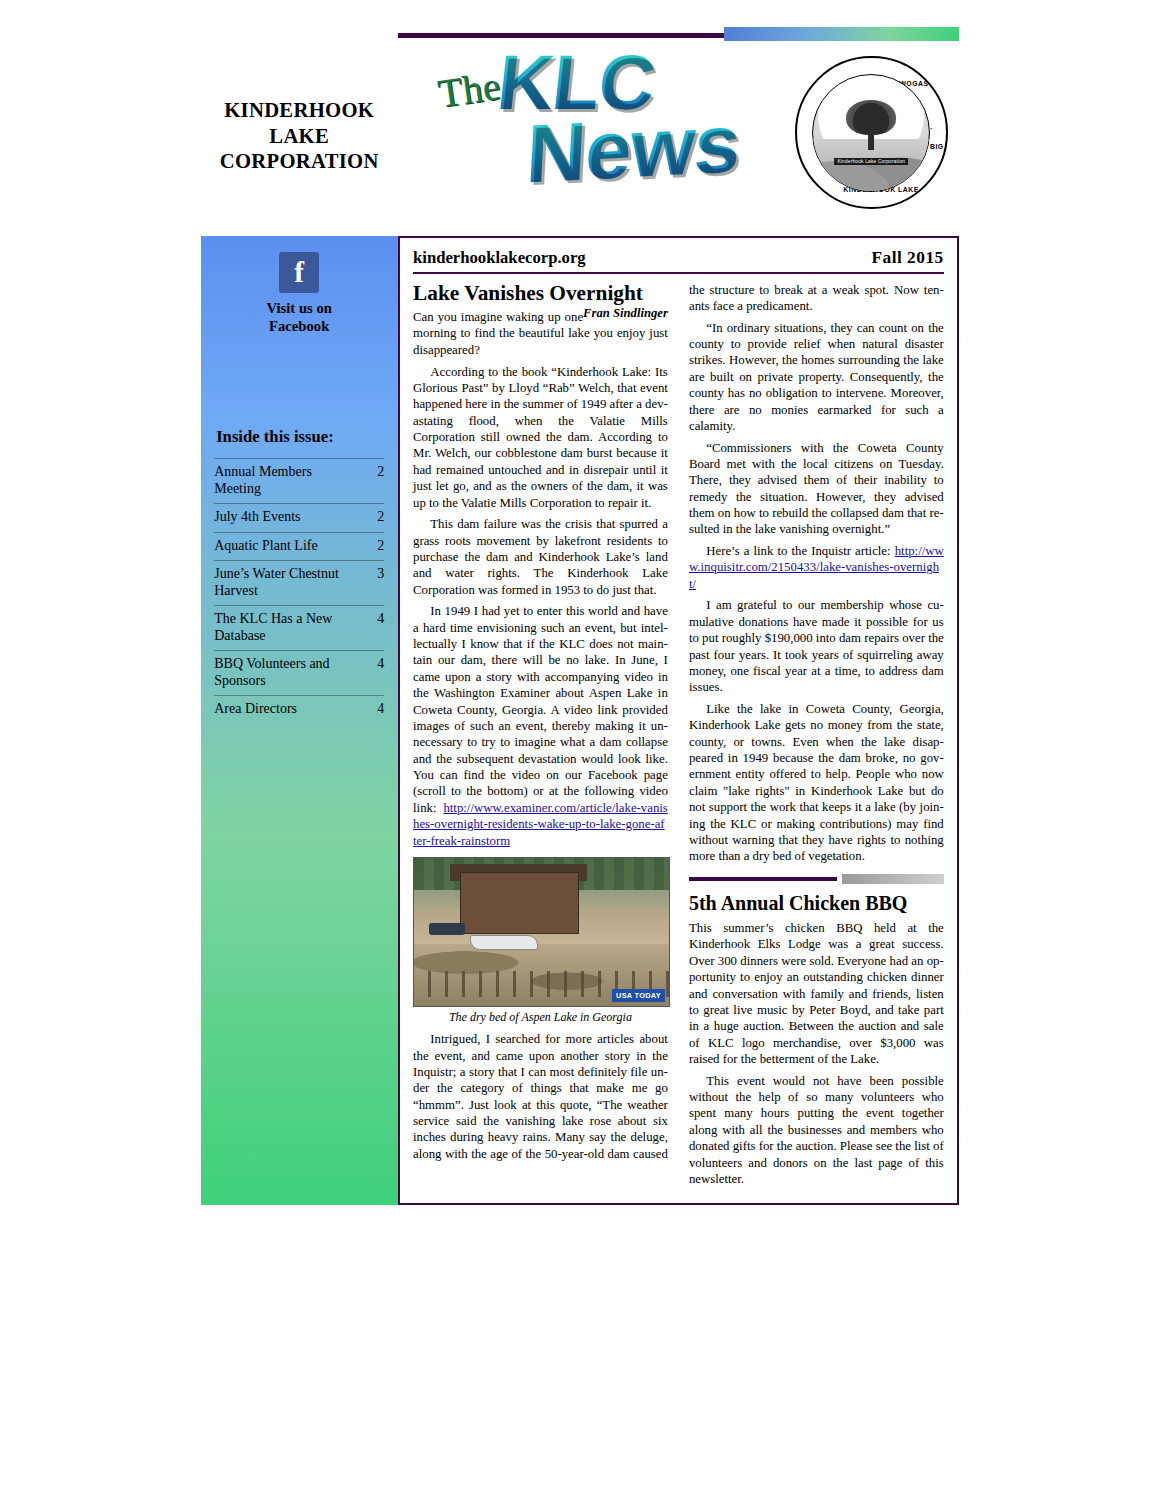KINDERHOOK
LAKE
CORPORATION
The
KLC
News
WOGASAWOOCHUK · BIG FISH LAKE KINDERHOOK LAKE
Kinderhook Lake Corporation
f
Visit us on
Facebook
Inside this issue:
Annual Members Meeting 2
July 4th Events 2
Aquatic Plant Life 2
June’s Water Chestnut Harvest 3
The KLC Has a New Database 4
BBQ Volunteers and Sponsors 4
Area Directors 4
kinderhooklakecorp.org
Fall 2015
Lake Vanishes Overnight Fran Sindlinger
Can you imagine waking up one morning to find the beautiful lake you enjoy just disappeared?
According to the book “Kinderhook Lake: Its Glorious Past” by Lloyd “Rab” Welch, that event happened here in the summer of 1949 after a devastating flood, when the Valatie Mills Corporation still owned the dam. According to Mr. Welch, our cobblestone dam burst because it had remained untouched and in disrepair until it just let go, and as the owners of the dam, it was up to the Valatie Mills Corporation to repair it.
This dam failure was the crisis that spurred a grass roots movement by lakefront residents to purchase the dam and Kinderhook Lake’s land and water rights. The Kinderhook Lake Corporation was formed in 1953 to do just that.
In 1949 I had yet to enter this world and have a hard time envisioning such an event, but intellectually I know that if the KLC does not maintain our dam, there will be no lake. In June, I came upon a story with accompanying video in the Washington Examiner about Aspen Lake in Coweta County, Georgia. A video link provided images of such an event, thereby making it unnecessary to try to imagine what a dam collapse and the subsequent devastation would look like. You can find the video on our Facebook page (scroll to the bottom) or at the following video link: http://www.examiner.com/article/lake-vanishes-overnight-residents-wake-up-to-lake-gone-after-freak-rainstorm
USA TODAY
The dry bed of Aspen Lake in Georgia
Intrigued, I searched for more articles about the event, and came upon another story in the Inquistr; a story that I can most definitely file under the category of things that make me go “hmmm”. Just look at this quote, “The weather service said the vanishing lake rose about six inches during heavy rains. Many say the deluge, along with the age of the 50-year-old dam caused the structure to break at a weak spot. Now tenants face a predicament.
“In ordinary situations, they can count on the county to provide relief when natural disaster strikes. However, the homes surrounding the lake are built on private property. Consequently, the county has no obligation to intervene. Moreover, there are no monies earmarked for such a calamity.
“Commissioners with the Coweta County Board met with the local citizens on Tuesday. There, they advised them of their inability to remedy the situation. However, they advised them on how to rebuild the collapsed dam that resulted in the lake vanishing overnight.”
Here’s a link to the Inquistr article: http://www.inquisitr.com/2150433/lake-vanishes-overnight/
I am grateful to our membership whose cumulative donations have made it possible for us to put roughly $190,000 into dam repairs over the past four years. It took years of squirreling away money, one fiscal year at a time, to address dam issues.
Like the lake in Coweta County, Georgia, Kinderhook Lake gets no money from the state, county, or towns. Even when the lake disappeared in 1949 because the dam broke, no government entity offered to help. People who now claim "lake rights" in Kinderhook Lake but do not support the work that keeps it a lake (by joining the KLC or making contributions) may find without warning that they have rights to nothing more than a dry bed of vegetation.
5th Annual Chicken BBQ
This summer’s chicken BBQ held at the Kinderhook Elks Lodge was a great success. Over 300 dinners were sold. Everyone had an opportunity to enjoy an outstanding chicken dinner and conversation with family and friends, listen to great live music by Peter Boyd, and take part in a huge auction. Between the auction and sale of KLC logo merchandise, over $3,000 was raised for the betterment of the Lake.
This event would not have been possible without the help of so many volunteers who spent many hours putting the event together along with all the businesses and members who donated gifts for the auction. Please see the list of volunteers and donors on the last page of this newsletter.